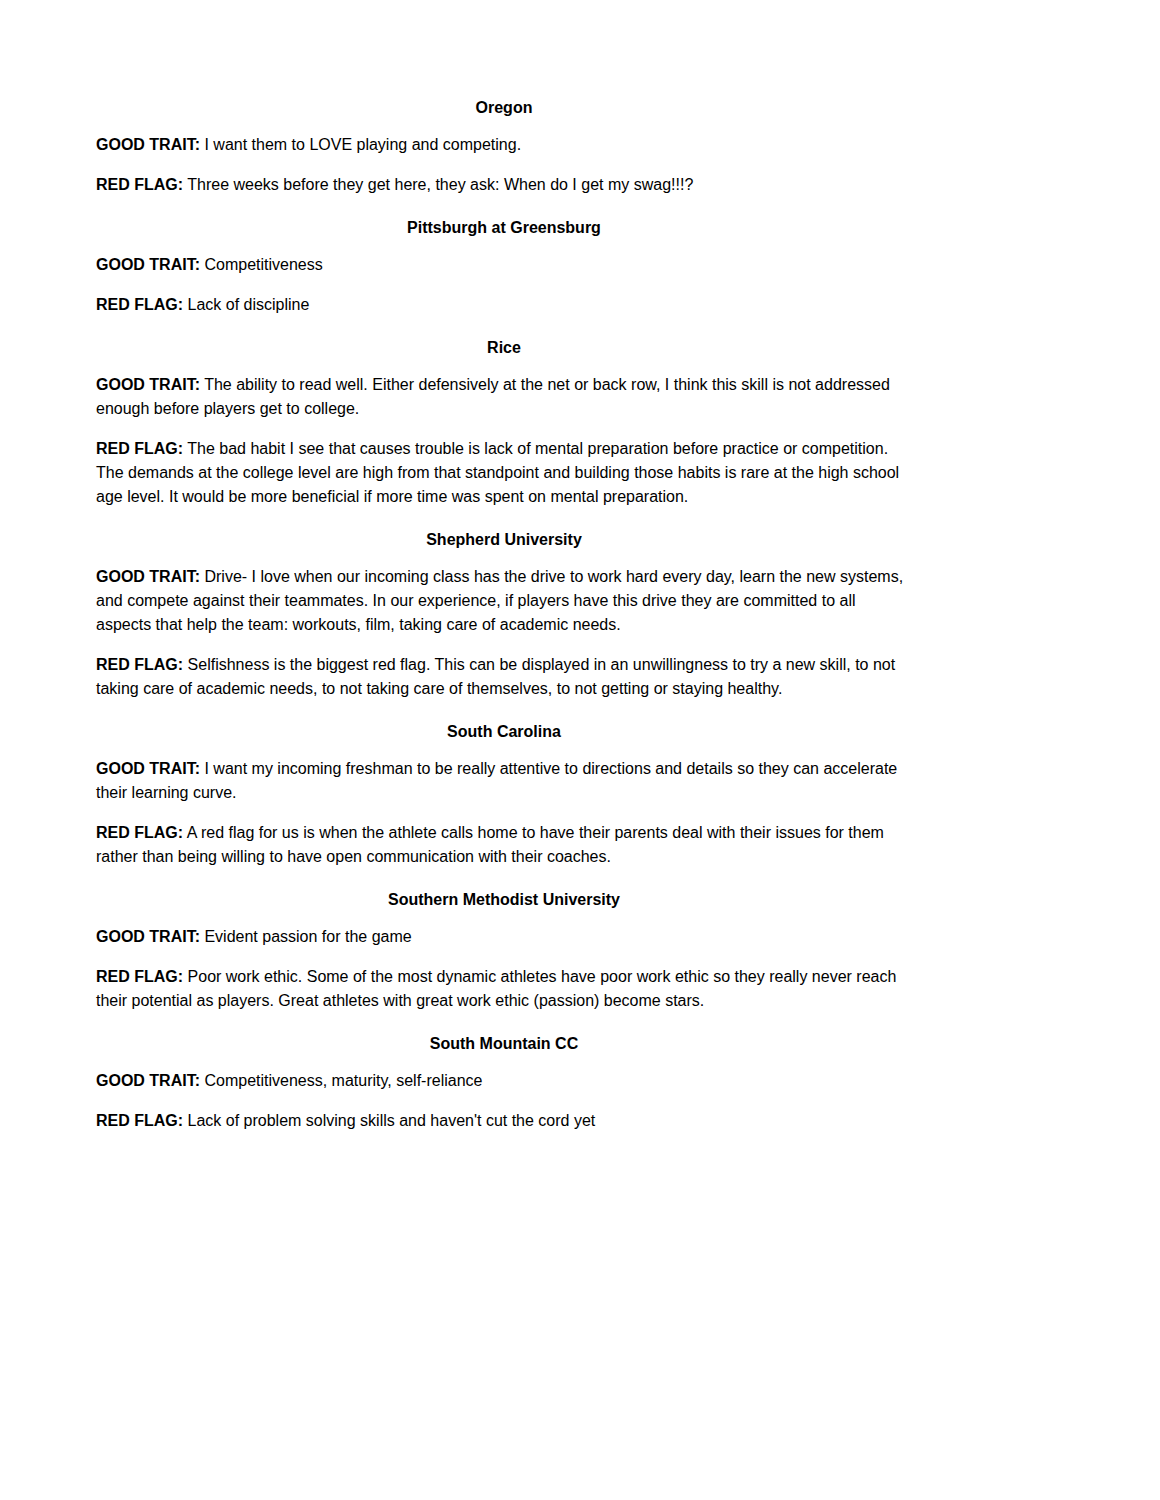Oregon
GOOD TRAIT: I want them to LOVE playing and competing.
RED FLAG: Three weeks before they get here, they ask: When do I get my swag!!!?
Pittsburgh at Greensburg
GOOD TRAIT: Competitiveness
RED FLAG: Lack of discipline
Rice
GOOD TRAIT: The ability to read well. Either defensively at the net or back row, I think this skill is not addressed enough before players get to college.
RED FLAG: The bad habit I see that causes trouble is lack of mental preparation before practice or competition. The demands at the college level are high from that standpoint and building those habits is rare at the high school age level. It would be more beneficial if more time was spent on mental preparation.
Shepherd University
GOOD TRAIT: Drive- I love when our incoming class has the drive to work hard every day, learn the new systems, and compete against their teammates. In our experience, if players have this drive they are committed to all aspects that help the team: workouts, film, taking care of academic needs.
RED FLAG: Selfishness is the biggest red flag. This can be displayed in an unwillingness to try a new skill, to not taking care of academic needs, to not taking care of themselves, to not getting or staying healthy.
South Carolina
GOOD TRAIT: I want my incoming freshman to be really attentive to directions and details so they can accelerate their learning curve.
RED FLAG: A red flag for us is when the athlete calls home to have their parents deal with their issues for them rather than being willing to have open communication with their coaches.
Southern Methodist University
GOOD TRAIT: Evident passion for the game
RED FLAG: Poor work ethic. Some of the most dynamic athletes have poor work ethic so they really never reach their potential as players. Great athletes with great work ethic (passion) become stars.
South Mountain CC
GOOD TRAIT: Competitiveness, maturity, self-reliance
RED FLAG: Lack of problem solving skills and haven't cut the cord yet